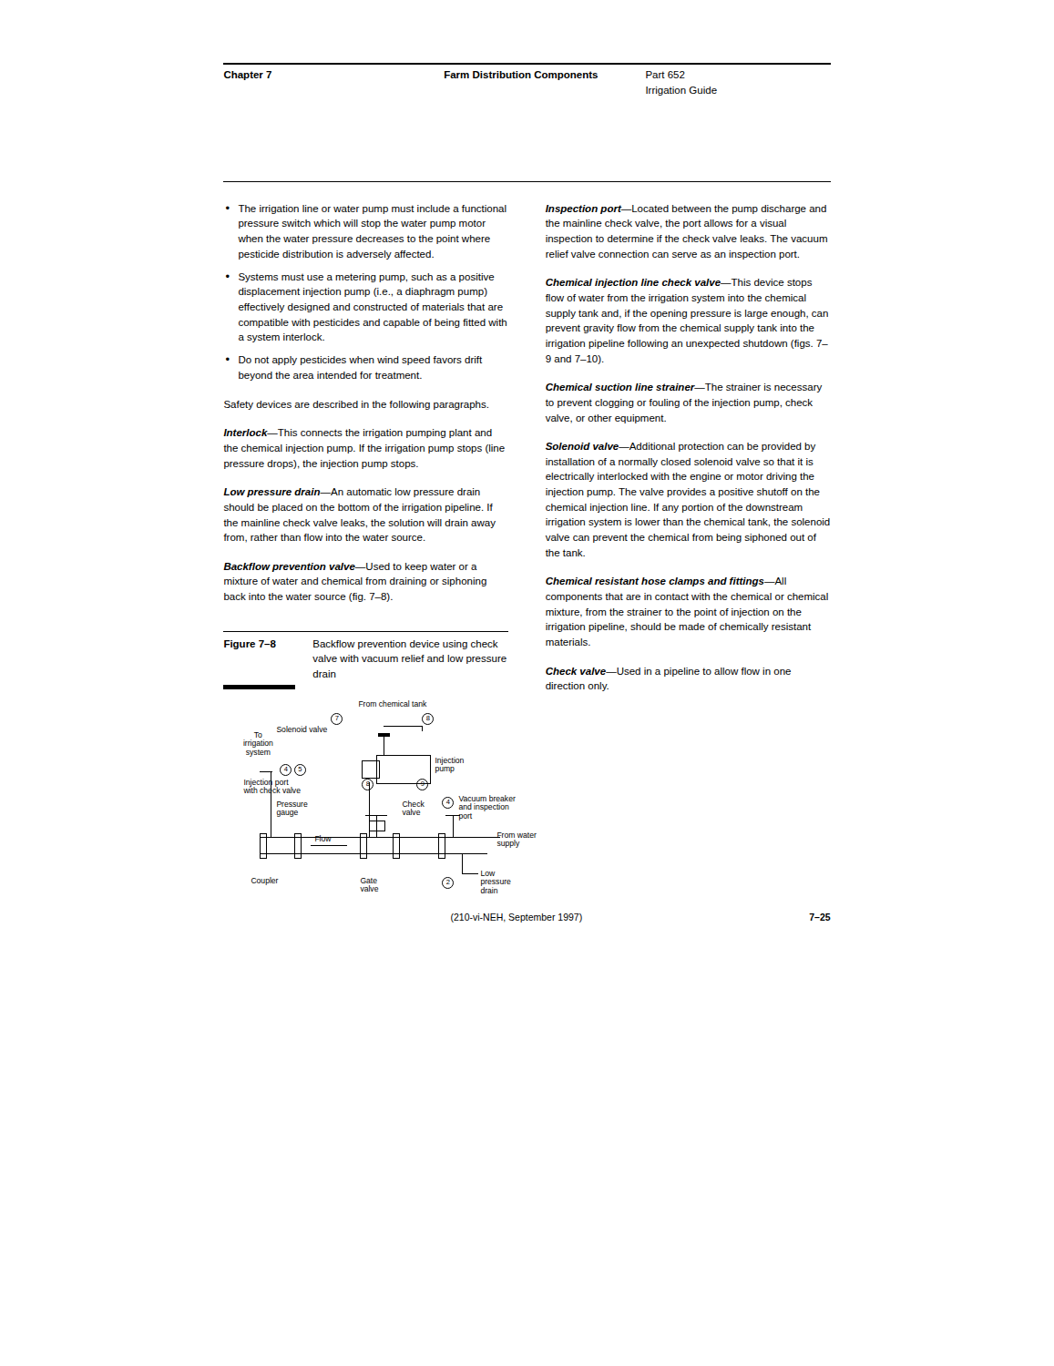Chapter 7
Farm Distribution Components
Part 652
Irrigation Guide
The irrigation line or water pump must include a functional pressure switch which will stop the water pump motor when the water pressure decreases to the point where pesticide distribution is adversely affected.
Systems must use a metering pump, such as a positive displacement injection pump (i.e., a diaphragm pump) effectively designed and constructed of materials that are compatible with pesticides and capable of being fitted with a system interlock.
Do not apply pesticides when wind speed favors drift beyond the area intended for treatment.
Safety devices are described in the following paragraphs.
Interlock—This connects the irrigation pumping plant and the chemical injection pump. If the irrigation pump stops (line pressure drops), the injection pump stops.
Low pressure drain—An automatic low pressure drain should be placed on the bottom of the irrigation pipeline. If the mainline check valve leaks, the solution will drain away from, rather than flow into the water source.
Backflow prevention valve—Used to keep water or a mixture of water and chemical from draining or siphoning back into the water source (fig. 7–8).
Figure 7–8
Backflow prevention device using check valve with vacuum relief and low pressure drain
From chemical tank
7
8
Solenoid valve
To
irrigation
system
Injection
pump
4 5
Injection port
with check valve
8
9
Pressure
gauge
Check
valve
4
Vacuum breaker
and inspection
port
Flow
From water
supply
2
Low
pressure
drain
Coupler
Gate
valve
Inspection port—Located between the pump discharge and the mainline check valve, the port allows for a visual inspection to determine if the check valve leaks. The vacuum relief valve connection can serve as an inspection port.
Chemical injection line check valve—This device stops flow of water from the irrigation system into the chemical supply tank and, if the opening pressure is large enough, can prevent gravity flow from the chemical supply tank into the irrigation pipeline following an unexpected shutdown (figs. 7–9 and 7–10).
Chemical suction line strainer—The strainer is necessary to prevent clogging or fouling of the injection pump, check valve, or other equipment.
Solenoid valve—Additional protection can be provided by installation of a normally closed solenoid valve so that it is electrically interlocked with the engine or motor driving the injection pump. The valve provides a positive shutoff on the chemical injection line. If any portion of the downstream irrigation system is lower than the chemical tank, the solenoid valve can prevent the chemical from being siphoned out of the tank.
Chemical resistant hose clamps and fittings—All components that are in contact with the chemical or chemical mixture, from the strainer to the point of injection on the irrigation pipeline, should be made of chemically resistant materials.
Check valve—Used in a pipeline to allow flow in one direction only.
(210-vi-NEH, September 1997)
7–25